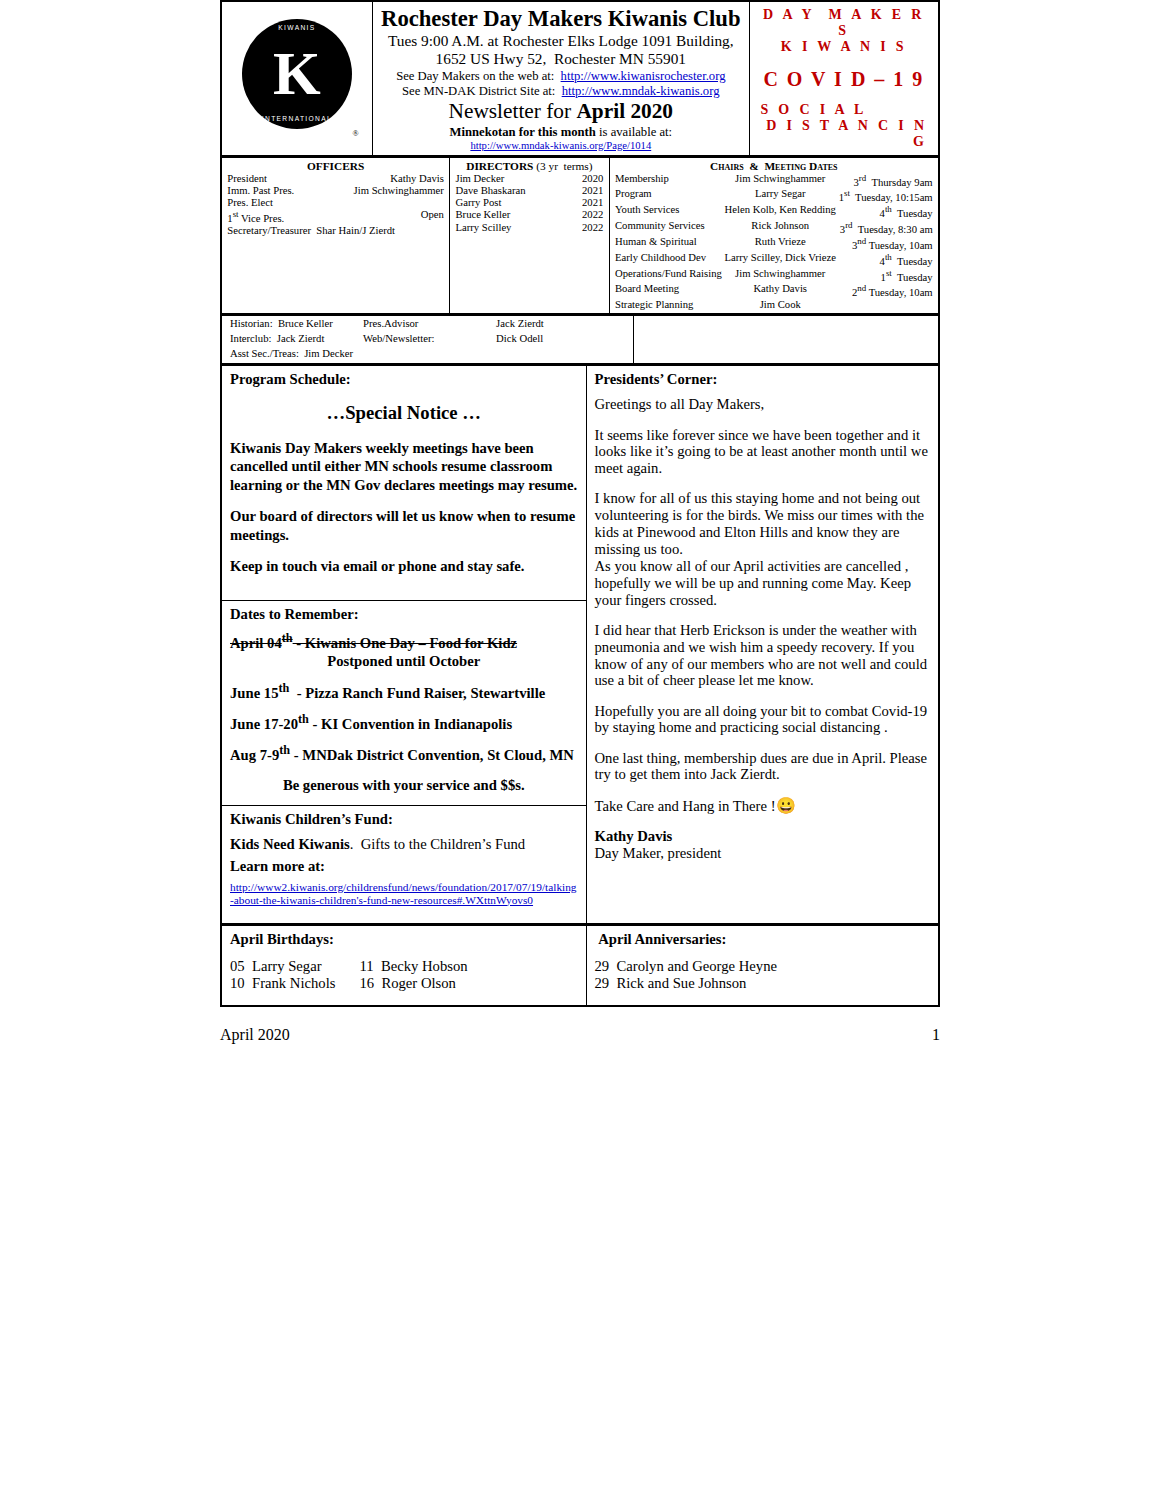| KIWANIS K INTERNATIONAL ® | Rochester Day Makers Kiwanis Club Tues 9:00 A.M. at Rochester Elks Lodge 1091 Building, 1652 US Hwy 52, Rochester MN 55901 See Day Makers on the web at: http://www.kiwanisrochester.org See MN-DAK District Site at: http://www.mndak-kiwanis.org Newsletter for April 2020 Minnekotan for this month is available at: http://www.mndak-kiwanis.org/Page/1014 | D A Y M A K E R S K I W A N I S C O V I D – 1 9 S O C I A L D I S T A N C I N G |
| OFFICERS / President / Kathy Davis / / Imm. Past Pres. / Jim Schwinghammer / / Pres. Elect / / / 1 st Vice Pres. / Open / / Secretary/Treasurer Shar Hain/J Zierdt / | DIRECTORS (3 yr terms) / Jim Decker / 2020 / / Dave Bhaskaran / 2021 / / Garry Post / 2021 / / Bruce Keller / 2022 / / Larry Scilley / 2022 / | Chairs & Meeting Dates / Membership / Jim Schwinghammer / 3 rd Thursday 9am / / Program / Larry Segar / 1 st Tuesday, 10:15am / / Youth Services / Helen Kolb, Ken Redding / 4 th Tuesday / / Community Services / Rick Johnson / 3 rd Tuesday, 8:30 am / / Human & Spiritual / Ruth Vrieze / 3 nd Tuesday, 10am / / Early Childhood Dev / Larry Scilley, Dick Vrieze / 4 th Tuesday / / Operations/Fund Raising / Jim Schwinghammer / 1 st Tuesday / / Board Meeting / Kathy Davis / 2 nd Tuesday, 10am / / Strategic Planning / Jim Cook / / |
| / Historian: Bruce Keller / Pres.Advisor / Jack Zierdt / / Interclub: Jack Zierdt / Web/Newsletter: / Dick Odell / / Asst Sec./Treas: Jim Decker / | |
| Program Schedule: …Special Notice … Kiwanis Day Makers weekly meetings have been cancelled until either MN schools resume classroom learning or the MN Gov declares meetings may resume. Our board of directors will let us know when to resume meetings. Keep in touch via email or phone and stay safe. | Presidents’ Corner: Greetings to all Day Makers, It seems like forever since we have been together and it looks like it’s going to be at least another month until we meet again. I know for all of us this staying home and not being out volunteering is for the birds. We miss our times with the kids at Pinewood and Elton Hills and know they are missing us too. As you know all of our April activities are cancelled , hopefully we will be up and running come May. Keep your fingers crossed. I did hear that Herb Erickson is under the weather with pneumonia and we wish him a speedy recovery. If you know of any of our members who are not well and could use a bit of cheer please let me know. Hopefully you are all doing your bit to combat Covid-19 by staying home and practicing social distancing . One last thing, membership dues are due in April. Please try to get them into Jack Zierdt. Take Care and Hang in There ! 😀 Kathy Davis Day Maker, president |
| Dates to Remember: April 04 th - Kiwanis One Day – Food for Kidz Postponed until October June 15 th - Pizza Ranch Fund Raiser, Stewartville June 17-20 th - KI Convention in Indianapolis Aug 7-9 th - MNDak District Convention, St Cloud, MN Be generous with your service and $$s. |
| Kiwanis Children’s Fund: Kids Need Kiwanis . Gifts to the Children’s Fund Learn more at: http://www2.kiwanis.org/childrensfund/news/foundation/2017/07/19/talking-about-the-kiwanis-children's-fund-new-resources#.WXttnWyovs0 |
| April Birthdays: / 05 Larry Segar / 11 Becky Hobson / / 10 Frank Nichols / 16 Roger Olson / | April Anniversaries: / 29 Carolyn and George Heyne / / 29 Rick and Sue Johnson / |
April 2020 1